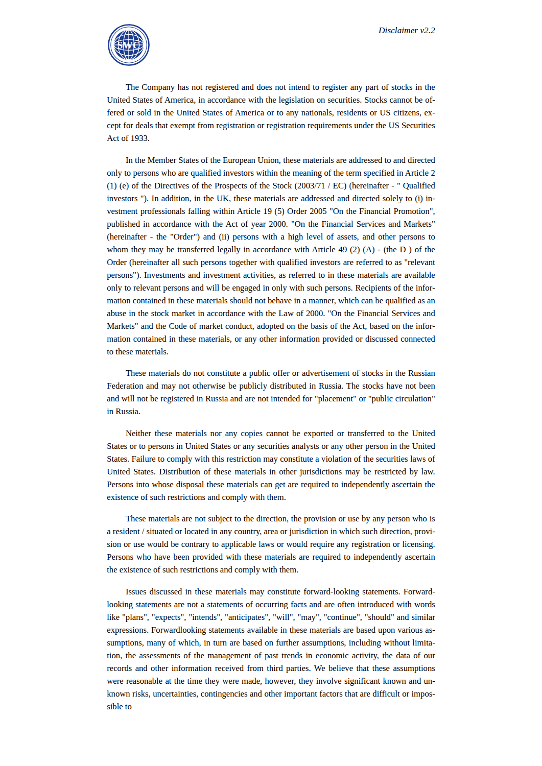SWC
Disclaimer v2.2
The Company has not registered and does not intend to register any part of stocks in the United States of America, in accordance with the legislation on securities. Stocks cannot be offered or sold in the United States of America or to any nationals, residents or US citizens, except for deals that exempt from registration or registration requirements under the US Securities Act of 1933.
In the Member States of the European Union, these materials are addressed to and directed only to persons who are qualified investors within the meaning of the term specified in Article 2 (1) (e) of the Directives of the Prospects of the Stock (2003/71 / EC) (hereinafter - " Qualified investors "). In addition, in the UK, these materials are addressed and directed solely to (i) investment professionals falling within Article 19 (5) Order 2005 "On the Financial Promotion", published in accordance with the Act of year 2000. "On the Financial Services and Markets" (hereinafter - the "Order") and (ii) persons with a high level of assets, and other persons to whom they may be transferred legally in accordance with Article 49 (2) (A) - (the D ) of the Order (hereinafter all such persons together with qualified investors are referred to as "relevant persons"). Investments and investment activities, as referred to in these materials are available only to relevant persons and will be engaged in only with such persons. Recipients of the information contained in these materials should not behave in a manner, which can be qualified as an abuse in the stock market in accordance with the Law of 2000. "On the Financial Services and Markets" and the Code of market conduct, adopted on the basis of the Act, based on the information contained in these materials, or any other information provided or discussed connected to these materials.
These materials do not constitute a public offer or advertisement of stocks in the Russian Federation and may not otherwise be publicly distributed in Russia. The stocks have not been and will not be registered in Russia and are not intended for "placement" or "public circulation" in Russia.
Neither these materials nor any copies cannot be exported or transferred to the United States or to persons in United States or any securities analysts or any other person in the United States. Failure to comply with this restriction may constitute a violation of the securities laws of United States. Distribution of these materials in other jurisdictions may be restricted by law. Persons into whose disposal these materials can get are required to independently ascertain the existence of such restrictions and comply with them.
These materials are not subject to the direction, the provision or use by any person who is a resident / situated or located in any country, area or jurisdiction in which such direction, provision or use would be contrary to applicable laws or would require any registration or licensing. Persons who have been provided with these materials are required to independently ascertain the existence of such restrictions and comply with them.
Issues discussed in these materials may constitute forward-looking statements. Forward-looking statements are not a statements of occurring facts and are often introduced with words like "plans", "expects", "intends", "anticipates", "will", "may", "continue", "should" and similar expressions. Forwardlooking statements available in these materials are based upon various assumptions, many of which, in turn are based on further assumptions, including without limitation, the assessments of the management of past trends in economic activity, the data of our records and other information received from third parties. We believe that these assumptions were reasonable at the time they were made, however, they involve significant known and unknown risks, uncertainties, contingencies and other important factors that are difficult or impossible to